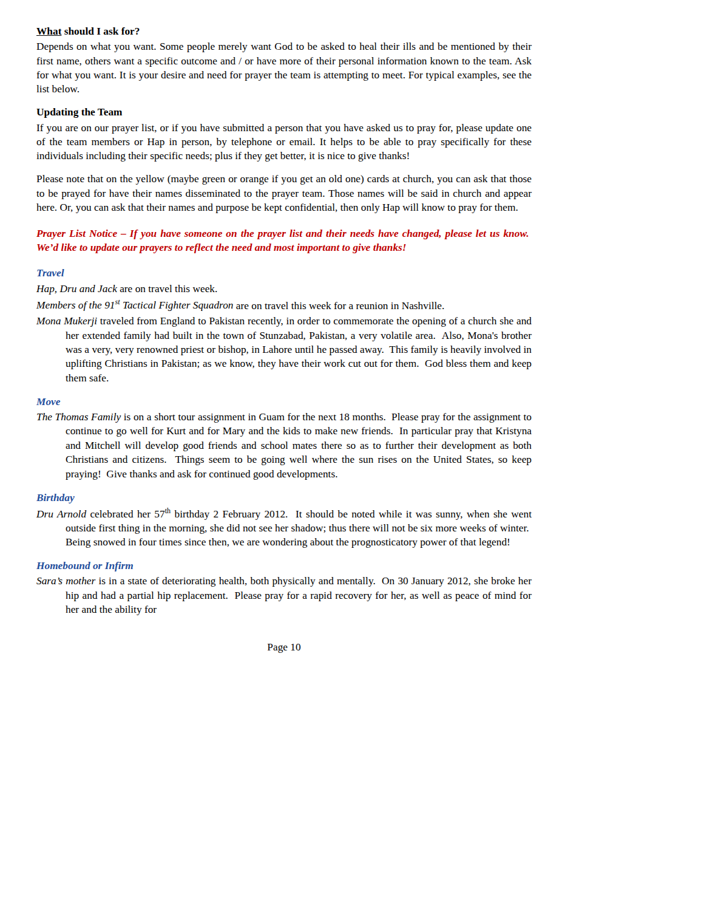What should I ask for?
Depends on what you want. Some people merely want God to be asked to heal their ills and be mentioned by their first name, others want a specific outcome and / or have more of their personal information known to the team. Ask for what you want. It is your desire and need for prayer the team is attempting to meet. For typical examples, see the list below.
Updating the Team
If you are on our prayer list, or if you have submitted a person that you have asked us to pray for, please update one of the team members or Hap in person, by telephone or email. It helps to be able to pray specifically for these individuals including their specific needs; plus if they get better, it is nice to give thanks!
Please note that on the yellow (maybe green or orange if you get an old one) cards at church, you can ask that those to be prayed for have their names disseminated to the prayer team. Those names will be said in church and appear here. Or, you can ask that their names and purpose be kept confidential, then only Hap will know to pray for them.
Prayer List Notice – If you have someone on the prayer list and their needs have changed, please let us know. We’d like to update our prayers to reflect the need and most important to give thanks!
Travel
Hap, Dru and Jack are on travel this week.
Members of the 91st Tactical Fighter Squadron are on travel this week for a reunion in Nashville.
Mona Mukerji traveled from England to Pakistan recently, in order to commemorate the opening of a church she and her extended family had built in the town of Stunzabad, Pakistan, a very volatile area. Also, Mona's brother was a very, very renowned priest or bishop, in Lahore until he passed away. This family is heavily involved in uplifting Christians in Pakistan; as we know, they have their work cut out for them. God bless them and keep them safe.
Move
The Thomas Family is on a short tour assignment in Guam for the next 18 months. Please pray for the assignment to continue to go well for Kurt and for Mary and the kids to make new friends. In particular pray that Kristyna and Mitchell will develop good friends and school mates there so as to further their development as both Christians and citizens. Things seem to be going well where the sun rises on the United States, so keep praying! Give thanks and ask for continued good developments.
Birthday
Dru Arnold celebrated her 57th birthday 2 February 2012. It should be noted while it was sunny, when she went outside first thing in the morning, she did not see her shadow; thus there will not be six more weeks of winter. Being snowed in four times since then, we are wondering about the prognosticatory power of that legend!
Homebound or Infirm
Sara’s mother is in a state of deteriorating health, both physically and mentally. On 30 January 2012, she broke her hip and had a partial hip replacement. Please pray for a rapid recovery for her, as well as peace of mind for her and the ability for
Page 10